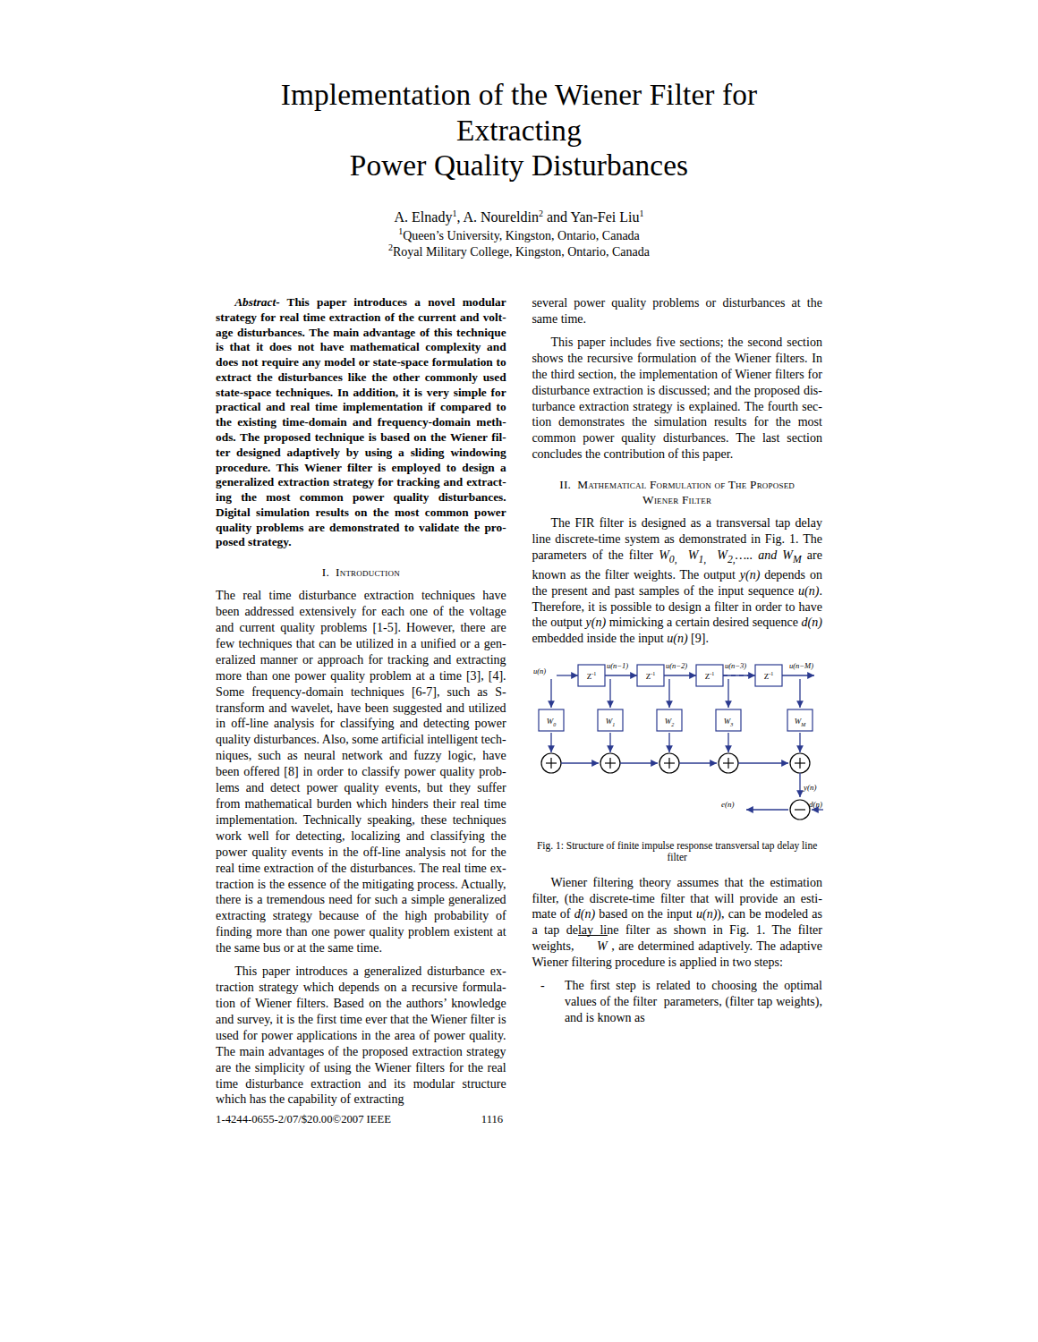Implementation of the Wiener Filter for Extracting
Power Quality Disturbances
A. Elnady1, A. Noureldin2 and Yan-Fei Liu1
1Queen’s University, Kingston, Ontario, Canada
2Royal Military College, Kingston, Ontario, Canada
Abstract- This paper introduces a novel modular strategy for real time extraction of the current and voltage disturbances. The main advantage of this technique is that it does not have mathematical complexity and does not require any model or state-space formulation to extract the disturbances like the other commonly used state-space techniques. In addition, it is very simple for practical and real time implementation if compared to the existing time-domain and frequency-domain methods. The proposed technique is based on the Wiener filter designed adaptively by using a sliding windowing procedure. This Wiener filter is employed to design a generalized extraction strategy for tracking and extracting the most common power quality disturbances. Digital simulation results on the most common power quality problems are demonstrated to validate the proposed strategy.
I. Introduction
The real time disturbance extraction techniques have been addressed extensively for each one of the voltage and current quality problems [1-5]. However, there are few techniques that can be utilized in a unified or a generalized manner or approach for tracking and extracting more than one power quality problem at a time [3], [4]. Some frequency-domain techniques [6-7], such as S-transform and wavelet, have been suggested and utilized in off-line analysis for classifying and detecting power quality disturbances. Also, some artificial intelligent techniques, such as neural network and fuzzy logic, have been offered [8] in order to classify power quality problems and detect power quality events, but they suffer from mathematical burden which hinders their real time implementation. Technically speaking, these techniques work well for detecting, localizing and classifying the power quality events in the off-line analysis not for the real time extraction of the disturbances. The real time extraction is the essence of the mitigating process. Actually, there is a tremendous need for such a simple generalized extracting strategy because of the high probability of finding more than one power quality problem existent at the same bus or at the same time.
This paper introduces a generalized disturbance extraction strategy which depends on a recursive formulation of Wiener filters. Based on the authors’ knowledge and survey, it is the first time ever that the Wiener filter is used for power applications in the area of power quality. The main advantages of the proposed extraction strategy are the simplicity of using the Wiener filters for the real time disturbance extraction and its modular structure which has the capability of extracting
several power quality problems or disturbances at the same time.
This paper includes five sections; the second section shows the recursive formulation of the Wiener filters. In the third section, the implementation of Wiener filters for disturbance extraction is discussed; and the proposed disturbance extraction strategy is explained. The fourth section demonstrates the simulation results for the most common power quality disturbances. The last section concludes the contribution of this paper.
II. Mathematical Formulation of The Proposed
Wiener Filter
The FIR filter is designed as a transversal tap delay line discrete-time system as demonstrated in Fig. 1. The parameters of the filter W0, W1, W2,….. and WM are known as the filter weights. The output y(n) depends on the present and past samples of the input sequence u(n). Therefore, it is possible to design a filter in order to have the output y(n) mimicking a certain desired sequence d(n) embedded inside the input u(n) [9].
Z-1 Z-1 Z-1 Z-1 u(n) u(n−1) u(n−2) u(n−3) u(n−M) W0 W1 W2 W3 WM y(n) d(n) e(n)
Fig. 1: Structure of finite impulse response transversal tap delay line filter
Wiener filtering theory assumes that the estimation filter, (the discrete-time filter that will provide an estimate of d(n) based on the input u(n)), can be modeled as a tap delay line filter as shown in Fig. 1. The filter weights, W , are determined adaptively. The adaptive Wiener filtering procedure is applied in two steps:
-
The first step is related to choosing the optimal values of the filter parameters, (filter tap weights), and is known as
1-4244-0655-2/07/$20.00©2007 IEEE
1116